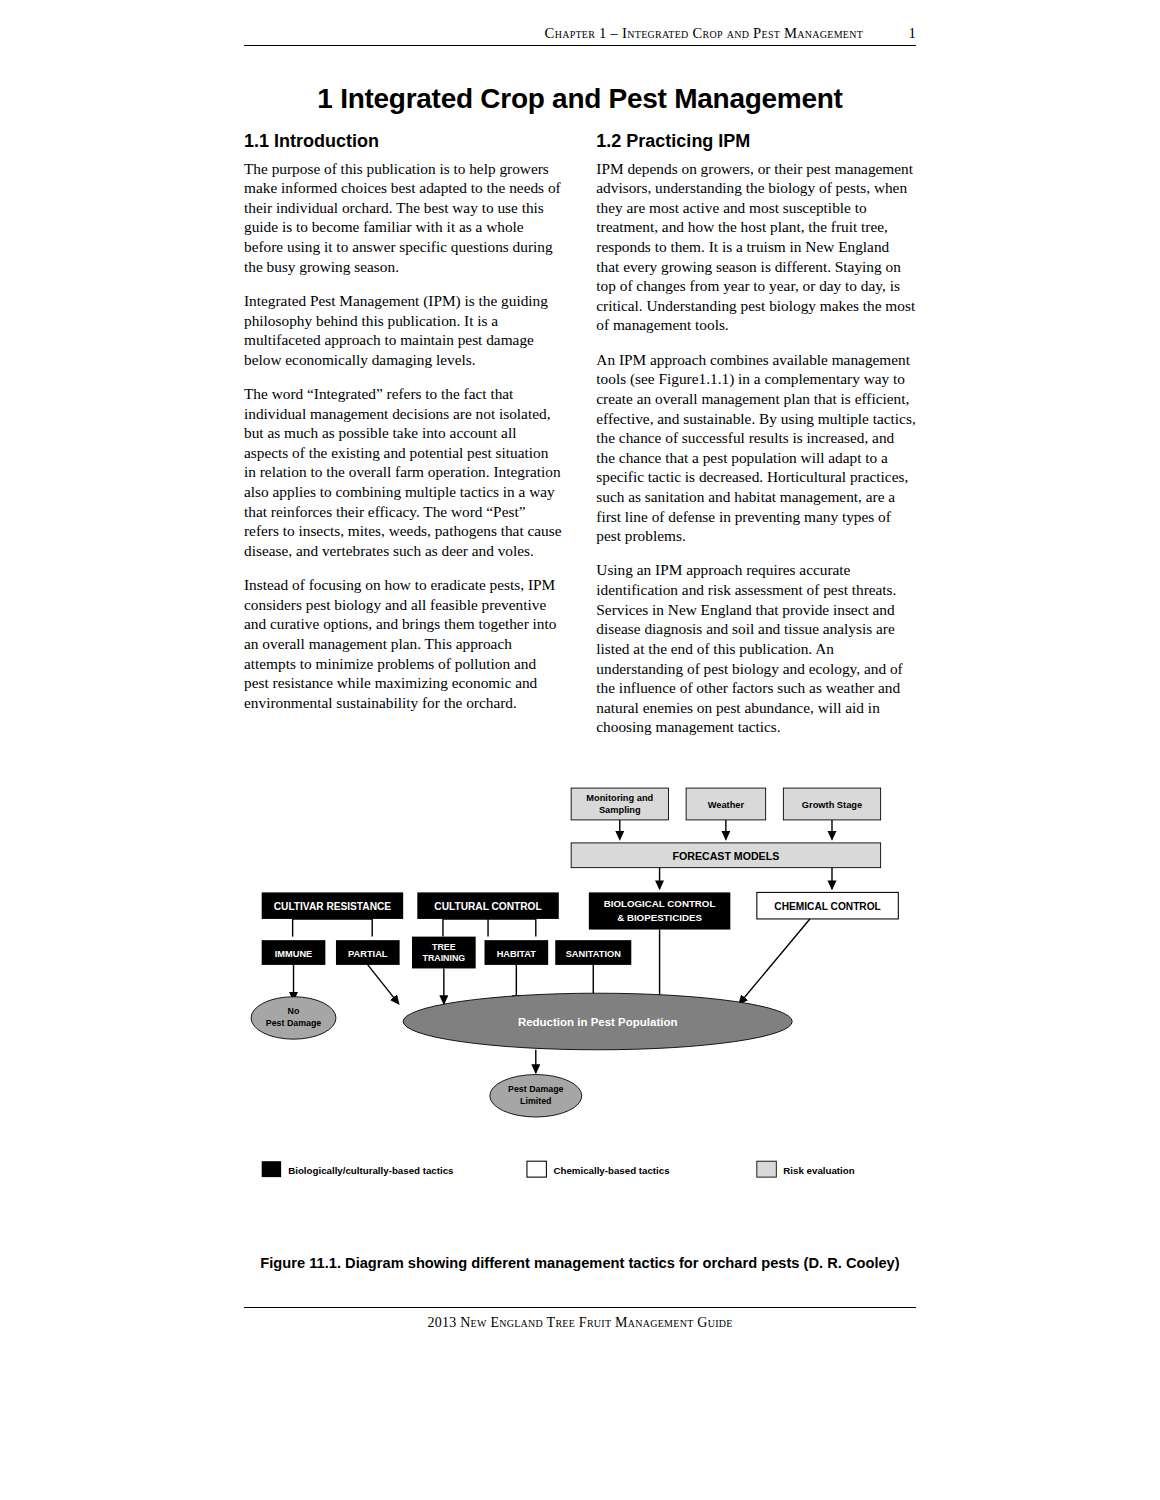Chapter 1 – Integrated Crop and Pest Management1
1 Integrated Crop and Pest Management
1.1 Introduction
The purpose of this publication is to help growers make informed choices best adapted to the needs of their individual orchard. The best way to use this guide is to become familiar with it as a whole before using it to answer specific questions during the busy growing season.
Integrated Pest Management (IPM) is the guiding philosophy behind this publication. It is a multifaceted approach to maintain pest damage below economically damaging levels.
The word “Integrated” refers to the fact that individual management decisions are not isolated, but as much as possible take into account all aspects of the existing and potential pest situation in relation to the overall farm operation. Integration also applies to combining multiple tactics in a way that reinforces their efficacy. The word “Pest” refers to insects, mites, weeds, pathogens that cause disease, and vertebrates such as deer and voles.
Instead of focusing on how to eradicate pests, IPM considers pest biology and all feasible preventive and curative options, and brings them together into an overall management plan. This approach attempts to minimize problems of pollution and pest resistance while maximizing economic and environmental sustainability for the orchard.
1.2 Practicing IPM
IPM depends on growers, or their pest management advisors, understanding the biology of pests, when they are most active and most susceptible to treatment, and how the host plant, the fruit tree, responds to them. It is a truism in New England that every growing season is different. Staying on top of changes from year to year, or day to day, is critical. Understanding pest biology makes the most of management tools.
An IPM approach combines available management tools (see Figure1.1.1) in a complementary way to create an overall management plan that is efficient, effective, and sustainable. By using multiple tactics, the chance of successful results is increased, and the chance that a pest population will adapt to a specific tactic is decreased. Horticultural practices, such as sanitation and habitat management, are a first line of defense in preventing many types of pest problems.
Using an IPM approach requires accurate identification and risk assessment of pest threats. Services in New England that provide insect and disease diagnosis and soil and tissue analysis are listed at the end of this publication. An understanding of pest biology and ecology, and of the influence of other factors such as weather and natural enemies on pest abundance, will aid in choosing management tactics.
Monitoring and Sampling Weather Growth Stage FORECAST MODELS CULTIVAR RESISTANCE CULTURAL CONTROL BIOLOGICAL CONTROL & BIOPESTICIDES CHEMICAL CONTROL IMMUNE PARTIAL TREE TRAINING HABITAT SANITATION No Pest Damage Reduction in Pest Population Pest Damage Limited Biologically/culturally-based tactics Chemically-based tactics Risk evaluation
Figure 11.1. Diagram showing different management tactics for orchard pests (D. R. Cooley)
2013 New England Tree Fruit Management Guide